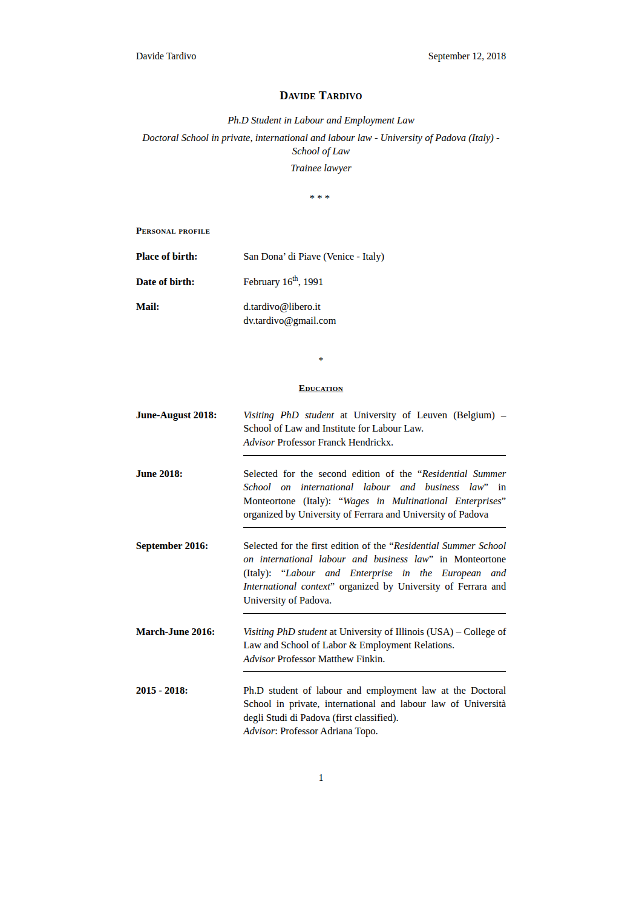Davide Tardivo September 12, 2018
Davide Tardivo
Ph.D Student in Labour and Employment Law
Doctoral School in private, international and labour law - University of Padova (Italy) - School of Law
Trainee lawyer
***
Personal profile
| Place of birth: | San Dona’ di Piave (Venice - Italy) |
| Date of birth: | February 16 th , 1991 |
| Mail: | d.tardivo@libero.it dv.tardivo@gmail.com |
*
Education
| June-August 2018: | Visiting PhD student at University of Leuven (Belgium) – School of Law and Institute for Labour Law. Advisor Professor Franck Hendrickx. |
| June 2018: | Selected for the second edition of the “ Residential Summer School on international labour and business law ” in Monteortone (Italy): “ Wages in Multinational Enterprises ” organized by University of Ferrara and University of Padova |
| September 2016: | Selected for the first edition of the “ Residential Summer School on international labour and business law ” in Monteortone (Italy): “ Labour and Enterprise in the European and International context ” organized by University of Ferrara and University of Padova. |
| March-June 2016: | Visiting PhD student at University of Illinois (USA) – College of Law and School of Labor & Employment Relations. Advisor Professor Matthew Finkin. |
| 2015 - 2018: | Ph.D student of labour and employment law at the Doctoral School in private, international and labour law of Università degli Studi di Padova (first classified). Advisor : Professor Adriana Topo. |
1